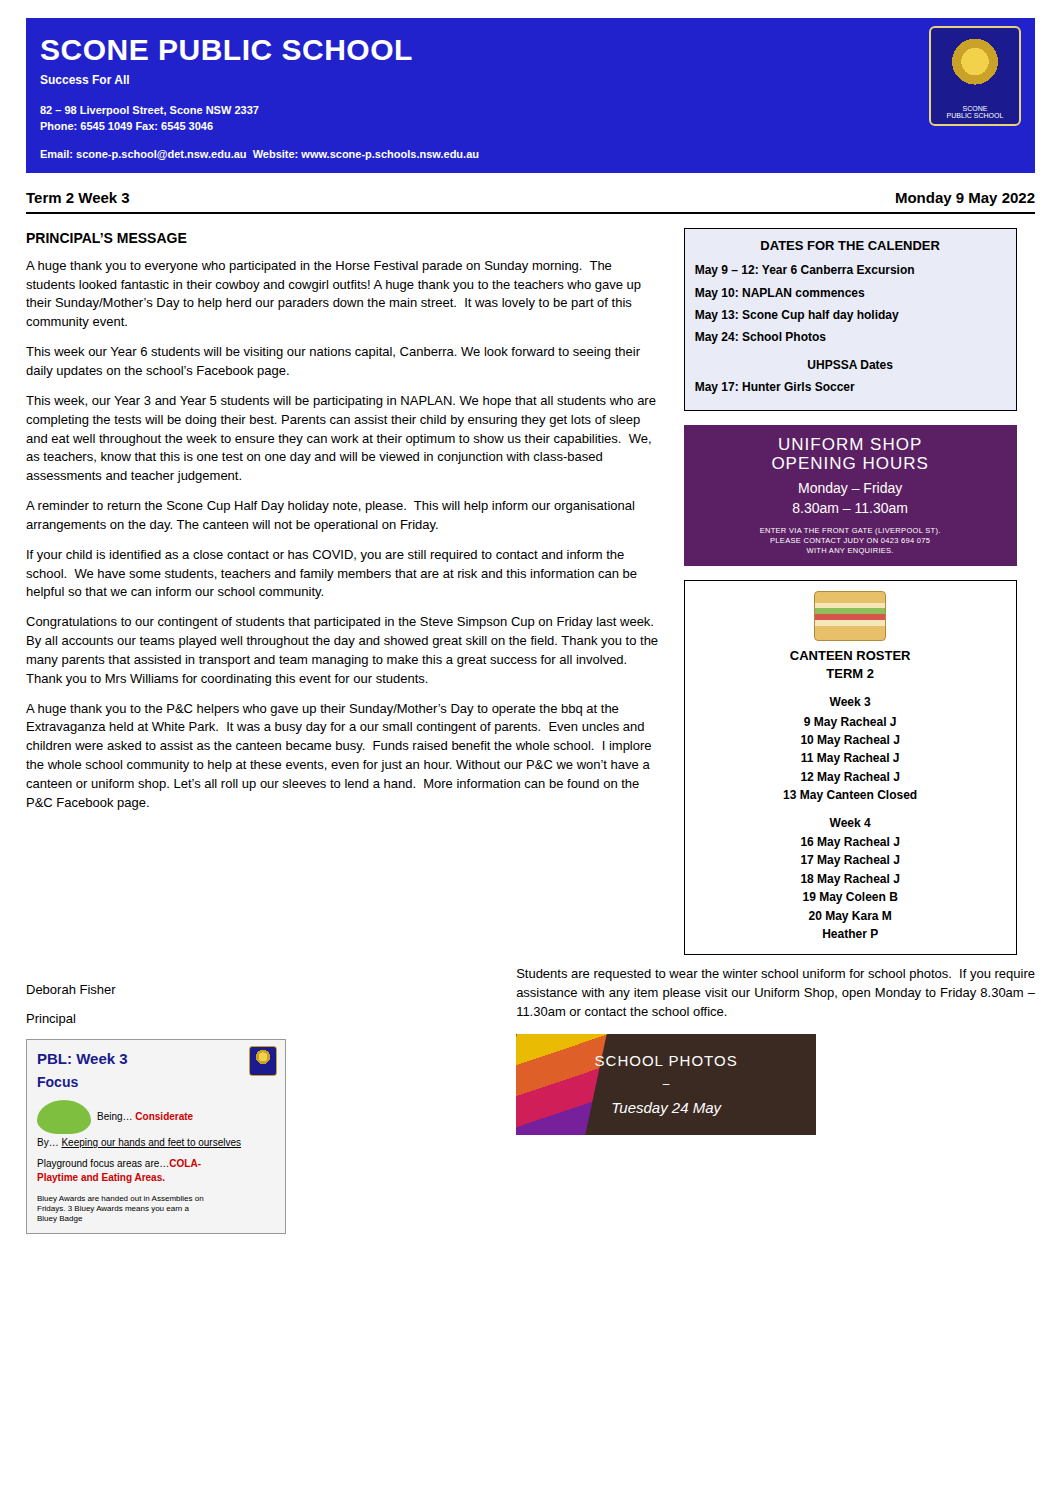SCONE PUBLIC SCHOOL
Success For All
82 – 98 Liverpool Street, Scone NSW 2337
Phone: 6545 1049 Fax: 6545 3046
Email: scone-p.school@det.nsw.edu.au Website: www.scone-p.schools.nsw.edu.au
SCONE
PUBLIC SCHOOL
Term 2 Week 3 Monday 9 May 2022
PRINCIPAL’S MESSAGE
A huge thank you to everyone who participated in the Horse Festival parade on Sunday morning. The students looked fantastic in their cowboy and cowgirl outfits! A huge thank you to the teachers who gave up their Sunday/Mother’s Day to help herd our paraders down the main street. It was lovely to be part of this community event.
This week our Year 6 students will be visiting our nations capital, Canberra. We look forward to seeing their daily updates on the school’s Facebook page.
This week, our Year 3 and Year 5 students will be participating in NAPLAN. We hope that all students who are completing the tests will be doing their best. Parents can assist their child by ensuring they get lots of sleep and eat well throughout the week to ensure they can work at their optimum to show us their capabilities. We, as teachers, know that this is one test on one day and will be viewed in conjunction with class-based assessments and teacher judgement.
A reminder to return the Scone Cup Half Day holiday note, please. This will help inform our organisational arrangements on the day. The canteen will not be operational on Friday.
If your child is identified as a close contact or has COVID, you are still required to contact and inform the school. We have some students, teachers and family members that are at risk and this information can be helpful so that we can inform our school community.
Congratulations to our contingent of students that participated in the Steve Simpson Cup on Friday last week. By all accounts our teams played well throughout the day and showed great skill on the field. Thank you to the many parents that assisted in transport and team managing to make this a great success for all involved. Thank you to Mrs Williams for coordinating this event for our students.
A huge thank you to the P&C helpers who gave up their Sunday/Mother’s Day to operate the bbq at the Extravaganza held at White Park. It was a busy day for a our small contingent of parents. Even uncles and children were asked to assist as the canteen became busy. Funds raised benefit the whole school. I implore the whole school community to help at these events, even for just an hour. Without our P&C we won’t have a canteen or uniform shop. Let’s all roll up our sleeves to lend a hand. More information can be found on the P&C Facebook page.
DATES FOR THE CALENDER
May 9 – 12: Year 6 Canberra Excursion
May 10: NAPLAN commences
May 13: Scone Cup half day holiday
May 24: School Photos
UHPSSA Dates
May 17: Hunter Girls Soccer
UNIFORM SHOP
OPENING HOURS
Monday – Friday
8.30am – 11.30am
ENTER VIA THE FRONT GATE (LIVERPOOL ST).
PLEASE CONTACT JUDY ON 0423 694 075
WITH ANY ENQUIRIES.
CANTEEN ROSTER
TERM 2
Week 3
9 May Racheal J
10 May Racheal J
11 May Racheal J
12 May Racheal J
13 May Canteen Closed
Week 4
16 May Racheal J
17 May Racheal J
18 May Racheal J
19 May Coleen B
20 May Kara M
Heather P
Deborah Fisher
Principal
PBL: Week 3
Focus
Being… Considerate
By… Keeping our hands and feet to ourselves
Playground focus areas are…COLA-
Playtime and Eating Areas.
Bluey Awards are handed out in Assemblies on
Fridays. 3 Bluey Awards means you earn a
Bluey Badge
Students are requested to wear the winter school uniform for school photos. If you require assistance with any item please visit our Uniform Shop, open Monday to Friday 8.30am – 11.30am or contact the school office.
SCHOOL PHOTOS
–
Tuesday 24 May